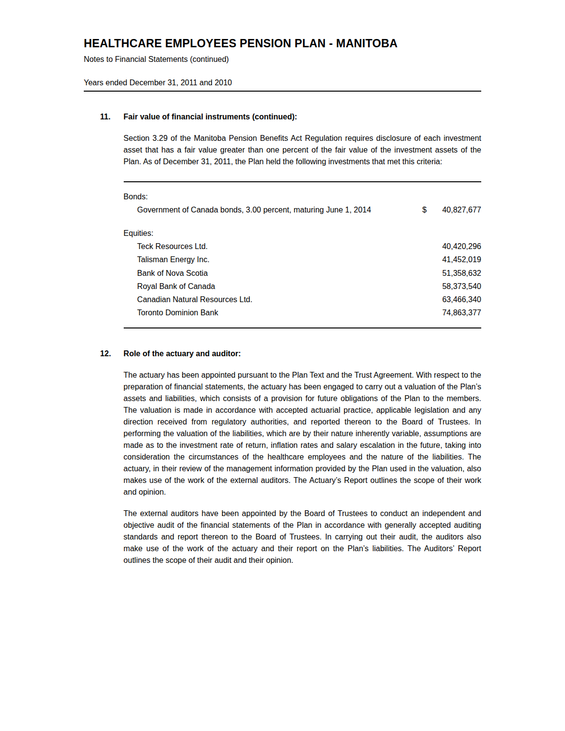HEALTHCARE EMPLOYEES PENSION PLAN - MANITOBA
Notes to Financial Statements (continued)
Years ended December 31, 2011 and 2010
11. Fair value of financial instruments (continued):
Section 3.29 of the Manitoba Pension Benefits Act Regulation requires disclosure of each investment asset that has a fair value greater than one percent of the fair value of the investment assets of the Plan. As of December 31, 2011, the Plan held the following investments that met this criteria:
| Bonds: | | |
| Government of Canada bonds, 3.00 percent, maturing June 1, 2014 | $ | 40,827,677 |
| Equities: | | |
| Teck Resources Ltd. | | 40,420,296 |
| Talisman Energy Inc. | | 41,452,019 |
| Bank of Nova Scotia | | 51,358,632 |
| Royal Bank of Canada | | 58,373,540 |
| Canadian Natural Resources Ltd. | | 63,466,340 |
| Toronto Dominion Bank | | 74,863,377 |
12. Role of the actuary and auditor:
The actuary has been appointed pursuant to the Plan Text and the Trust Agreement. With respect to the preparation of financial statements, the actuary has been engaged to carry out a valuation of the Plan’s assets and liabilities, which consists of a provision for future obligations of the Plan to the members. The valuation is made in accordance with accepted actuarial practice, applicable legislation and any direction received from regulatory authorities, and reported thereon to the Board of Trustees. In performing the valuation of the liabilities, which are by their nature inherently variable, assumptions are made as to the investment rate of return, inflation rates and salary escalation in the future, taking into consideration the circumstances of the healthcare employees and the nature of the liabilities. The actuary, in their review of the management information provided by the Plan used in the valuation, also makes use of the work of the external auditors. The Actuary’s Report outlines the scope of their work and opinion.
The external auditors have been appointed by the Board of Trustees to conduct an independent and objective audit of the financial statements of the Plan in accordance with generally accepted auditing standards and report thereon to the Board of Trustees. In carrying out their audit, the auditors also make use of the work of the actuary and their report on the Plan’s liabilities. The Auditors’ Report outlines the scope of their audit and their opinion.